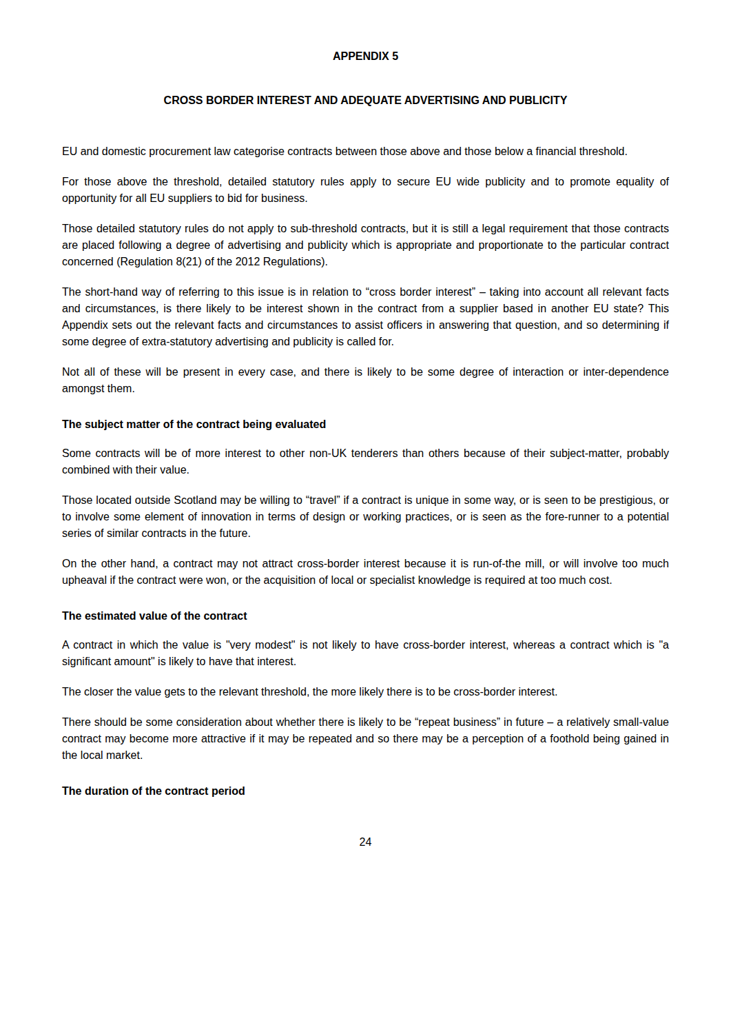APPENDIX 5
CROSS BORDER INTEREST AND ADEQUATE ADVERTISING AND PUBLICITY
EU and domestic procurement law categorise contracts between those above and those below a financial threshold.
For those above the threshold, detailed statutory rules apply to secure EU wide publicity and to promote equality of opportunity for all EU suppliers to bid for business.
Those detailed statutory rules do not apply to sub-threshold contracts, but it is still a legal requirement that those contracts are placed following a degree of advertising and publicity which is appropriate and proportionate to the particular contract concerned (Regulation 8(21) of the 2012 Regulations).
The short-hand way of referring to this issue is in relation to “cross border interest” – taking into account all relevant facts and circumstances, is there likely to be interest shown in the contract from a supplier based in another EU state? This Appendix sets out the relevant facts and circumstances to assist officers in answering that question, and so determining if some degree of extra-statutory advertising and publicity is called for.
Not all of these will be present in every case, and there is likely to be some degree of interaction or inter-dependence amongst them.
The subject matter of the contract being evaluated
Some contracts will be of more interest to other non-UK tenderers than others because of their subject-matter, probably combined with their value.
Those located outside Scotland may be willing to “travel” if a contract is unique in some way, or is seen to be prestigious, or to involve some element of innovation in terms of design or working practices, or is seen as the fore-runner to a potential series of similar contracts in the future.
On the other hand, a contract may not attract cross-border interest because it is run-of-the mill, or will involve too much upheaval if the contract were won, or the acquisition of local or specialist knowledge is required at too much cost.
The estimated value of the contract
A contract in which the value is "very modest" is not likely to have cross-border interest, whereas a contract which is "a significant amount" is likely to have that interest.
The closer the value gets to the relevant threshold, the more likely there is to be cross-border interest.
There should be some consideration about whether there is likely to be “repeat business” in future – a relatively small-value contract may become more attractive if it may be repeated and so there may be a perception of a foothold being gained in the local market.
The duration of the contract period
24